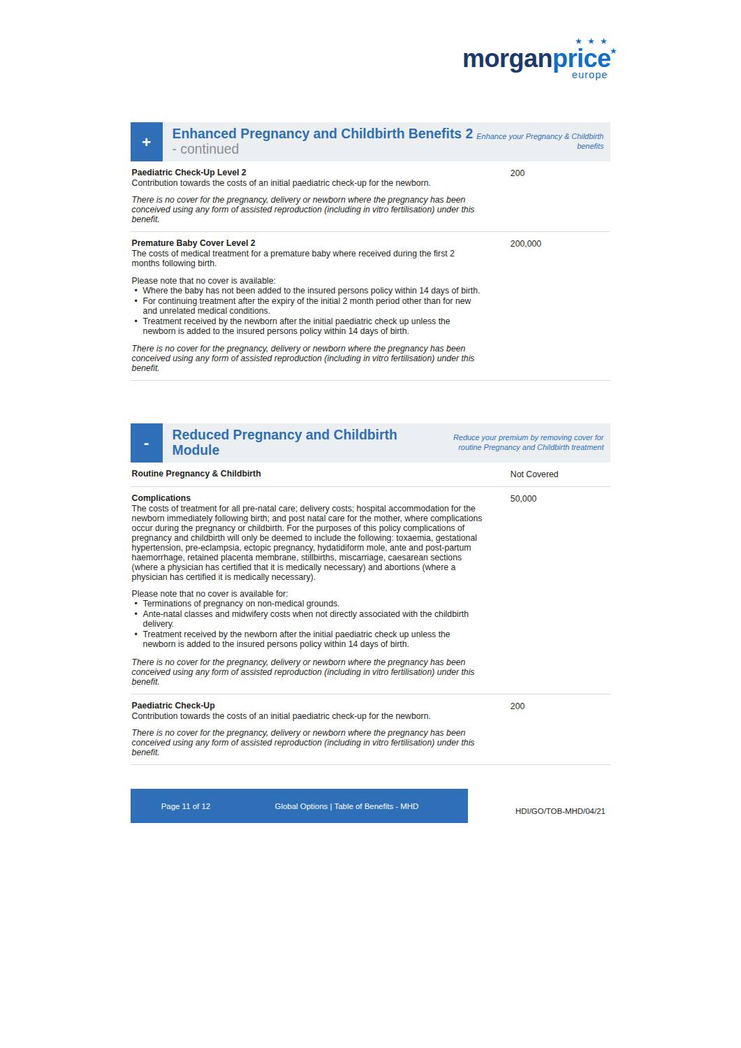★ ★ ★ morgan price ★ europe
+
Enhanced Pregnancy and Childbirth Benefits 2 - continued
Enhance your Pregnancy & Childbirth benefits
Paediatric Check-Up Level 2
Contribution towards the costs of an initial paediatric check-up for the newborn.
There is no cover for the pregnancy, delivery or newborn where the pregnancy has been conceived using any form of assisted reproduction (including in vitro fertilisation) under this benefit.
200
Premature Baby Cover Level 2
The costs of medical treatment for a premature baby where received during the first 2 months following birth.
Please note that no cover is available:
Where the baby has not been added to the insured persons policy within 14 days of birth.
For continuing treatment after the expiry of the initial 2 month period other than for new and unrelated medical conditions.
Treatment received by the newborn after the initial paediatric check up unless the newborn is added to the insured persons policy within 14 days of birth.
There is no cover for the pregnancy, delivery or newborn where the pregnancy has been conceived using any form of assisted reproduction (including in vitro fertilisation) under this benefit.
200,000
-
Reduced Pregnancy and Childbirth Module
Reduce your premium by removing cover for routine Pregnancy and Childbirth treatment
Routine Pregnancy & Childbirth
Not Covered
Complications
The costs of treatment for all pre-natal care; delivery costs; hospital accommodation for the newborn immediately following birth; and post natal care for the mother, where complications occur during the pregnancy or childbirth. For the purposes of this policy complications of pregnancy and childbirth will only be deemed to include the following: toxaemia, gestational hypertension, pre-eclampsia, ectopic pregnancy, hydatidiform mole, ante and post-partum haemorrhage, retained placenta membrane, stillbirths, miscarriage, caesarean sections (where a physician has certified that it is medically necessary) and abortions (where a physician has certified it is medically necessary).
Please note that no cover is available for:
Terminations of pregnancy on non-medical grounds.
Ante-natal classes and midwifery costs when not directly associated with the childbirth delivery.
Treatment received by the newborn after the initial paediatric check up unless the newborn is added to the insured persons policy within 14 days of birth.
There is no cover for the pregnancy, delivery or newborn where the pregnancy has been conceived using any form of assisted reproduction (including in vitro fertilisation) under this benefit.
50,000
Paediatric Check-Up
Contribution towards the costs of an initial paediatric check-up for the newborn.
There is no cover for the pregnancy, delivery or newborn where the pregnancy has been conceived using any form of assisted reproduction (including in vitro fertilisation) under this benefit.
200
Page 11 of 12
Global Options | Table of Benefits - MHD
HDI/GO/TOB-MHD/04/21